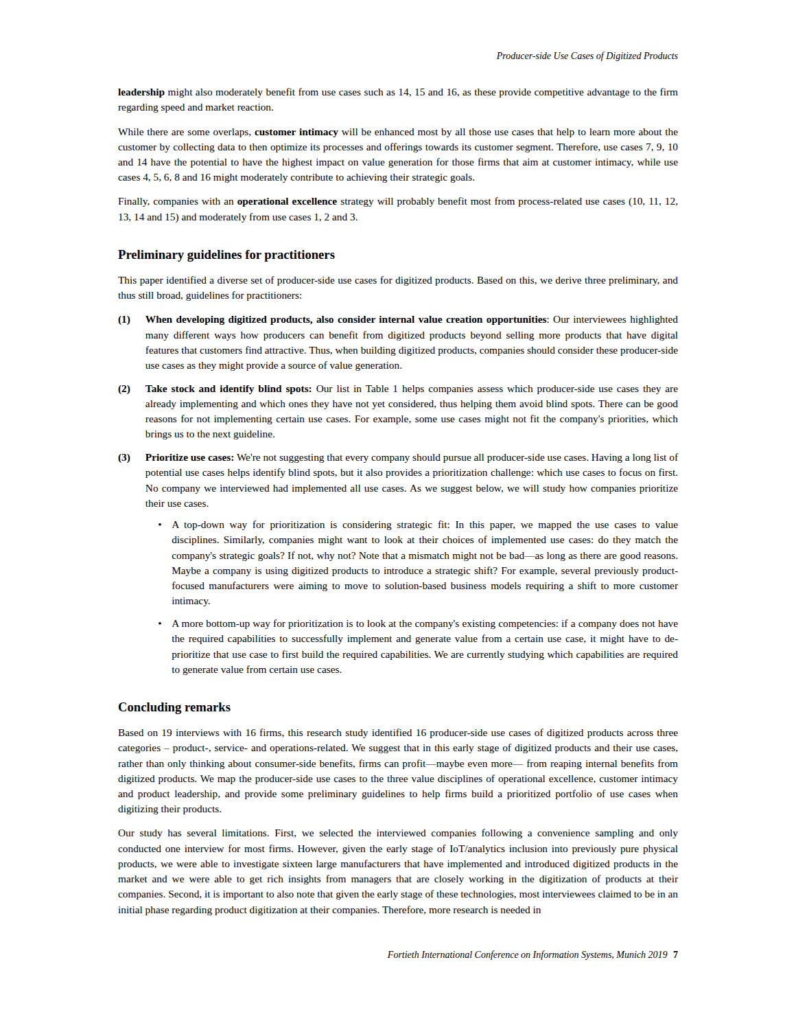Producer-side Use Cases of Digitized Products
leadership might also moderately benefit from use cases such as 14, 15 and 16, as these provide competitive advantage to the firm regarding speed and market reaction.
While there are some overlaps, customer intimacy will be enhanced most by all those use cases that help to learn more about the customer by collecting data to then optimize its processes and offerings towards its customer segment. Therefore, use cases 7, 9, 10 and 14 have the potential to have the highest impact on value generation for those firms that aim at customer intimacy, while use cases 4, 5, 6, 8 and 16 might moderately contribute to achieving their strategic goals.
Finally, companies with an operational excellence strategy will probably benefit most from process-related use cases (10, 11, 12, 13, 14 and 15) and moderately from use cases 1, 2 and 3.
Preliminary guidelines for practitioners
This paper identified a diverse set of producer-side use cases for digitized products. Based on this, we derive three preliminary, and thus still broad, guidelines for practitioners:
When developing digitized products, also consider internal value creation opportunities: Our interviewees highlighted many different ways how producers can benefit from digitized products beyond selling more products that have digital features that customers find attractive. Thus, when building digitized products, companies should consider these producer-side use cases as they might provide a source of value generation.
Take stock and identify blind spots: Our list in Table 1 helps companies assess which producer-side use cases they are already implementing and which ones they have not yet considered, thus helping them avoid blind spots. There can be good reasons for not implementing certain use cases. For example, some use cases might not fit the company's priorities, which brings us to the next guideline.
Prioritize use cases: We're not suggesting that every company should pursue all producer-side use cases. Having a long list of potential use cases helps identify blind spots, but it also provides a prioritization challenge: which use cases to focus on first. No company we interviewed had implemented all use cases. As we suggest below, we will study how companies prioritize their use cases.
A top-down way for prioritization is considering strategic fit: In this paper, we mapped the use cases to value disciplines. Similarly, companies might want to look at their choices of implemented use cases: do they match the company's strategic goals? If not, why not? Note that a mismatch might not be bad—as long as there are good reasons. Maybe a company is using digitized products to introduce a strategic shift? For example, several previously product-focused manufacturers were aiming to move to solution-based business models requiring a shift to more customer intimacy.
A more bottom-up way for prioritization is to look at the company's existing competencies: if a company does not have the required capabilities to successfully implement and generate value from a certain use case, it might have to de-prioritize that use case to first build the required capabilities. We are currently studying which capabilities are required to generate value from certain use cases.
Concluding remarks
Based on 19 interviews with 16 firms, this research study identified 16 producer-side use cases of digitized products across three categories – product-, service- and operations-related. We suggest that in this early stage of digitized products and their use cases, rather than only thinking about consumer-side benefits, firms can profit—maybe even more— from reaping internal benefits from digitized products. We map the producer-side use cases to the three value disciplines of operational excellence, customer intimacy and product leadership, and provide some preliminary guidelines to help firms build a prioritized portfolio of use cases when digitizing their products.
Our study has several limitations. First, we selected the interviewed companies following a convenience sampling and only conducted one interview for most firms. However, given the early stage of IoT/analytics inclusion into previously pure physical products, we were able to investigate sixteen large manufacturers that have implemented and introduced digitized products in the market and we were able to get rich insights from managers that are closely working in the digitization of products at their companies. Second, it is important to also note that given the early stage of these technologies, most interviewees claimed to be in an initial phase regarding product digitization at their companies. Therefore, more research is needed in
Fortieth International Conference on Information Systems, Munich 20197